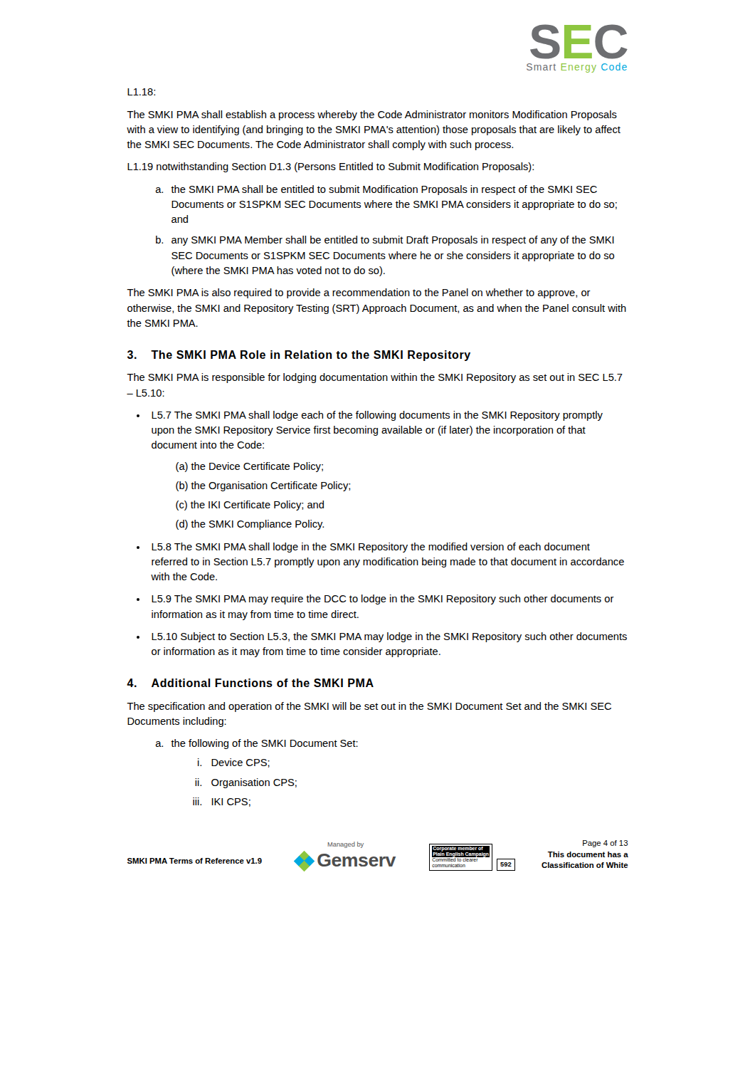SEC
Smart Energy Code
L1.18:
The SMKI PMA shall establish a process whereby the Code Administrator monitors Modification Proposals with a view to identifying (and bringing to the SMKI PMA's attention) those proposals that are likely to affect the SMKI SEC Documents. The Code Administrator shall comply with such process.
L1.19 notwithstanding Section D1.3 (Persons Entitled to Submit Modification Proposals):
the SMKI PMA shall be entitled to submit Modification Proposals in respect of the SMKI SEC Documents or S1SPKM SEC Documents where the SMKI PMA considers it appropriate to do so; and
any SMKI PMA Member shall be entitled to submit Draft Proposals in respect of any of the SMKI SEC Documents or S1SPKM SEC Documents where he or she considers it appropriate to do so (where the SMKI PMA has voted not to do so).
The SMKI PMA is also required to provide a recommendation to the Panel on whether to approve, or otherwise, the SMKI and Repository Testing (SRT) Approach Document, as and when the Panel consult with the SMKI PMA.
3. The SMKI PMA Role in Relation to the SMKI Repository
The SMKI PMA is responsible for lodging documentation within the SMKI Repository as set out in SEC L5.7 – L5.10:
L5.7 The SMKI PMA shall lodge each of the following documents in the SMKI Repository promptly upon the SMKI Repository Service first becoming available or (if later) the incorporation of that document into the Code:
(a) the Device Certificate Policy;
(b) the Organisation Certificate Policy;
(c) the IKI Certificate Policy; and
(d) the SMKI Compliance Policy.
L5.8 The SMKI PMA shall lodge in the SMKI Repository the modified version of each document referred to in Section L5.7 promptly upon any modification being made to that document in accordance with the Code.
L5.9 The SMKI PMA may require the DCC to lodge in the SMKI Repository such other documents or information as it may from time to time direct.
L5.10 Subject to Section L5.3, the SMKI PMA may lodge in the SMKI Repository such other documents or information as it may from time to time consider appropriate.
4. Additional Functions of the SMKI PMA
The specification and operation of the SMKI will be set out in the SMKI Document Set and the SMKI SEC Documents including:
the following of the SMKI Document Set:
Device CPS;
Organisation CPS;
IKI CPS;
SMKI PMA Terms of Reference v1.9
Managed by
Gemserv
Corporate member of Plain English Campaign Committed to clearer
communication
592
Page 4 of 13
This document has a
Classification of White